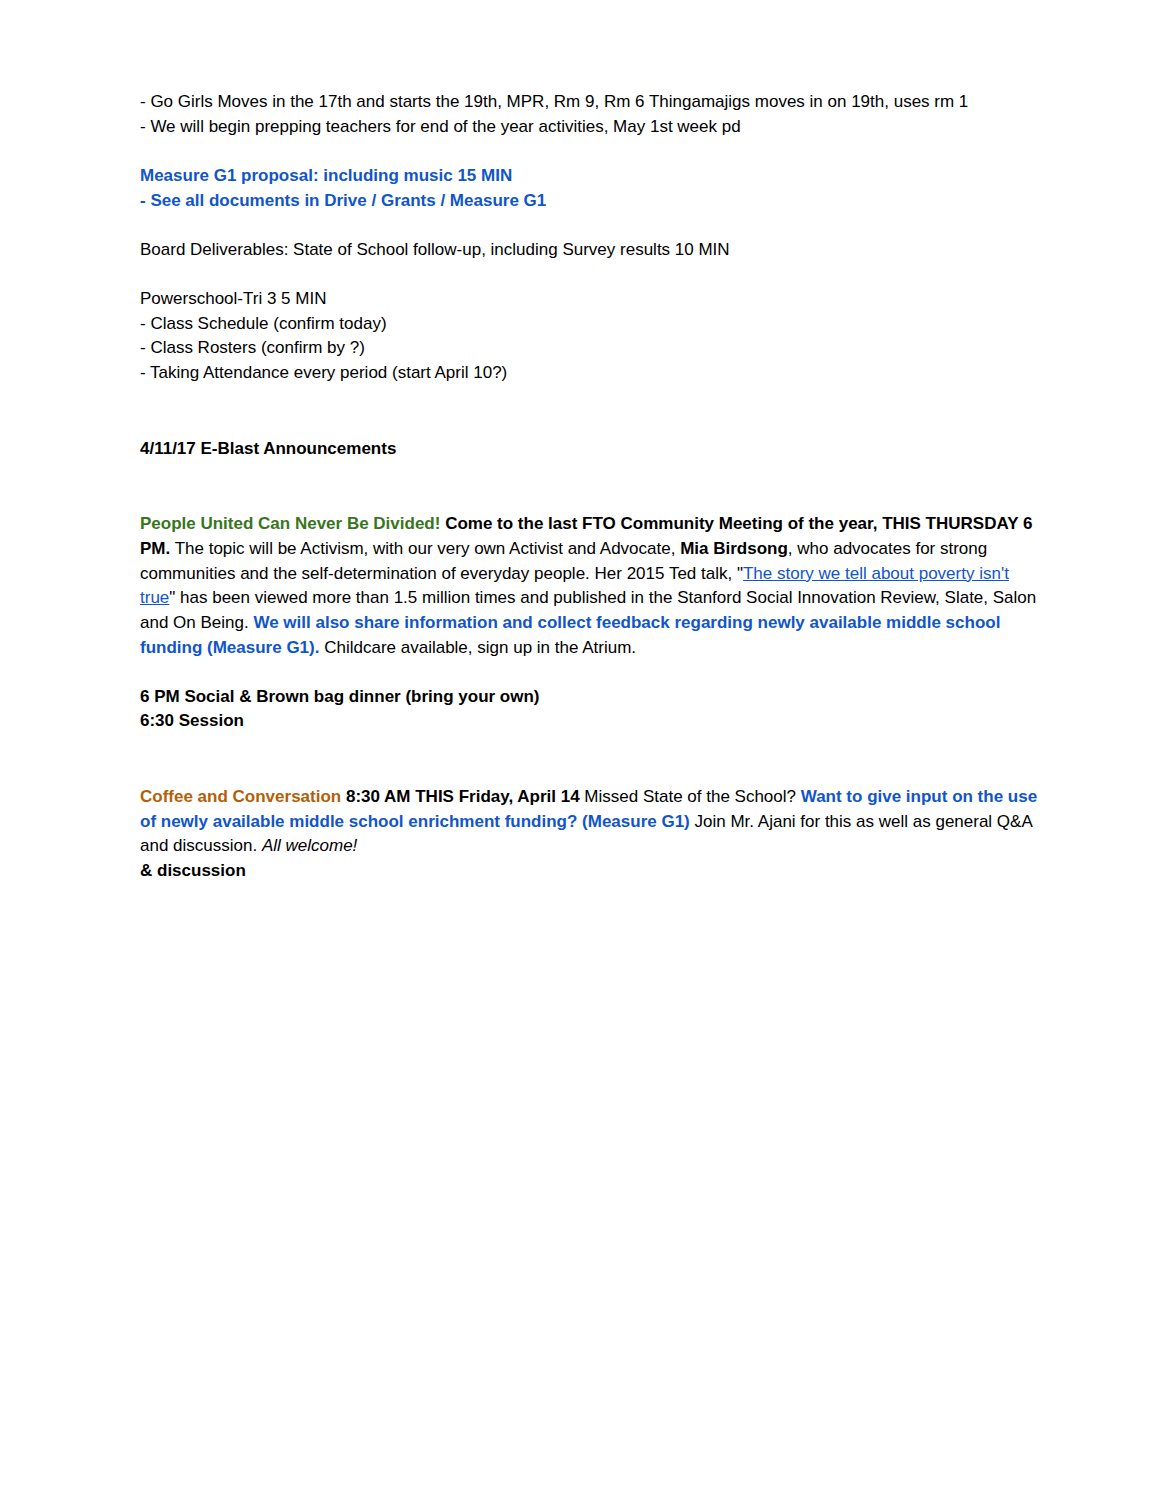- Go Girls Moves in the 17th and starts the 19th, MPR, Rm 9, Rm 6 Thingamajigs moves in on 19th, uses rm 1
- We will begin prepping teachers for end of the year activities, May 1st week pd
Measure G1 proposal: including music 15 MIN
- See all documents in Drive / Grants / Measure G1
Board Deliverables: State of School follow-up, including Survey results 10 MIN
Powerschool-Tri 3 5 MIN
- Class Schedule (confirm today)
- Class Rosters (confirm by ?)
- Taking Attendance every period (start April 10?)
4/11/17 E-Blast Announcements
People United Can Never Be Divided! Come to the last FTO Community Meeting of the year, THIS THURSDAY 6 PM. The topic will be Activism, with our very own Activist and Advocate, Mia Birdsong, who advocates for strong communities and the self-determination of everyday people. Her 2015 Ted talk, "The story we tell about poverty isn't true" has been viewed more than 1.5 million times and published in the Stanford Social Innovation Review, Slate, Salon and On Being. We will also share information and collect feedback regarding newly available middle school funding (Measure G1). Childcare available, sign up in the Atrium.
6 PM Social & Brown bag dinner (bring your own)
6:30 Session
Coffee and Conversation 8:30 AM THIS Friday, April 14 Missed State of the School? Want to give input on the use of newly available middle school enrichment funding? (Measure G1) Join Mr. Ajani for this as well as general Q&A and discussion. All welcome!
& discussion